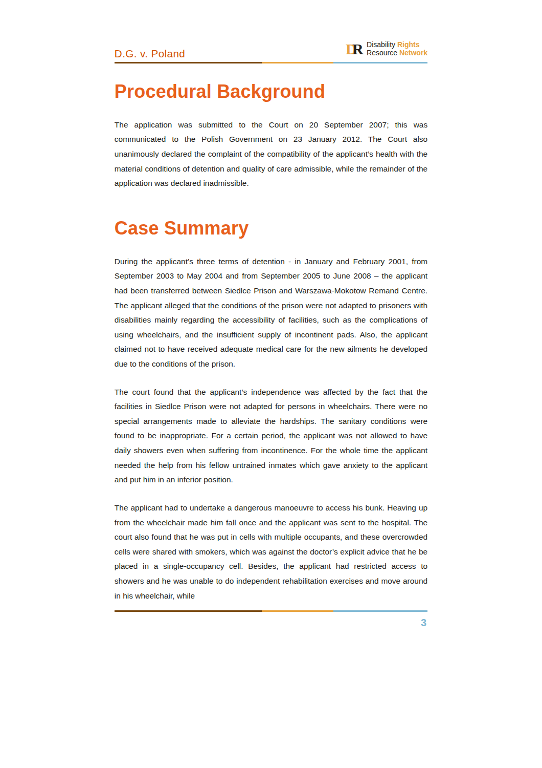D.G. v. Poland
DR
Disability Rights
Resource Network
Procedural Background
The application was submitted to the Court on 20 September 2007; this was communicated to the Polish Government on 23 January 2012. The Court also unanimously declared the complaint of the compatibility of the applicant’s health with the material conditions of detention and quality of care admissible, while the remainder of the application was declared inadmissible.
Case Summary
During the applicant’s three terms of detention - in January and February 2001, from September 2003 to May 2004 and from September 2005 to June 2008 – the applicant had been transferred between Siedlce Prison and Warszawa-Mokotow Remand Centre. The applicant alleged that the conditions of the prison were not adapted to prisoners with disabilities mainly regarding the accessibility of facilities, such as the complications of using wheelchairs, and the insufficient supply of incontinent pads. Also, the applicant claimed not to have received adequate medical care for the new ailments he developed due to the conditions of the prison.
The court found that the applicant’s independence was affected by the fact that the facilities in Siedlce Prison were not adapted for persons in wheelchairs. There were no special arrangements made to alleviate the hardships. The sanitary conditions were found to be inappropriate. For a certain period, the applicant was not allowed to have daily showers even when suffering from incontinence. For the whole time the applicant needed the help from his fellow untrained inmates which gave anxiety to the applicant and put him in an inferior position.
The applicant had to undertake a dangerous manoeuvre to access his bunk. Heaving up from the wheelchair made him fall once and the applicant was sent to the hospital. The court also found that he was put in cells with multiple occupants, and these overcrowded cells were shared with smokers, which was against the doctor’s explicit advice that he be placed in a single-occupancy cell. Besides, the applicant had restricted access to showers and he was unable to do independent rehabilitation exercises and move around in his wheelchair, while
3